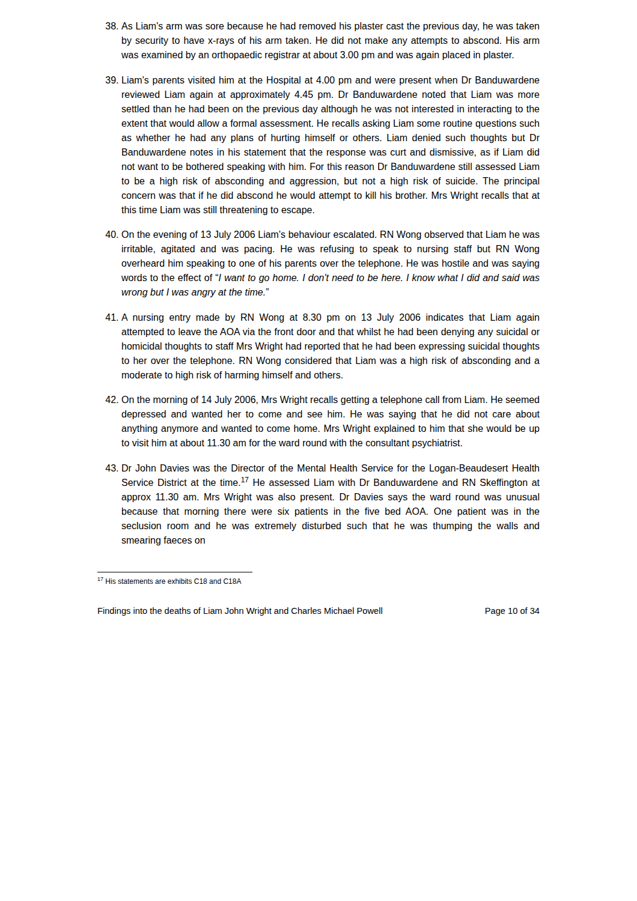As Liam's arm was sore because he had removed his plaster cast the previous day, he was taken by security to have x-rays of his arm taken. He did not make any attempts to abscond. His arm was examined by an orthopaedic registrar at about 3.00 pm and was again placed in plaster.
Liam's parents visited him at the Hospital at 4.00 pm and were present when Dr Banduwardene reviewed Liam again at approximately 4.45 pm. Dr Banduwardene noted that Liam was more settled than he had been on the previous day although he was not interested in interacting to the extent that would allow a formal assessment. He recalls asking Liam some routine questions such as whether he had any plans of hurting himself or others. Liam denied such thoughts but Dr Banduwardene notes in his statement that the response was curt and dismissive, as if Liam did not want to be bothered speaking with him. For this reason Dr Banduwardene still assessed Liam to be a high risk of absconding and aggression, but not a high risk of suicide. The principal concern was that if he did abscond he would attempt to kill his brother. Mrs Wright recalls that at this time Liam was still threatening to escape.
On the evening of 13 July 2006 Liam's behaviour escalated. RN Wong observed that Liam he was irritable, agitated and was pacing. He was refusing to speak to nursing staff but RN Wong overheard him speaking to one of his parents over the telephone. He was hostile and was saying words to the effect of “I want to go home. I don't need to be here. I know what I did and said was wrong but I was angry at the time.”
A nursing entry made by RN Wong at 8.30 pm on 13 July 2006 indicates that Liam again attempted to leave the AOA via the front door and that whilst he had been denying any suicidal or homicidal thoughts to staff Mrs Wright had reported that he had been expressing suicidal thoughts to her over the telephone. RN Wong considered that Liam was a high risk of absconding and a moderate to high risk of harming himself and others.
On the morning of 14 July 2006, Mrs Wright recalls getting a telephone call from Liam. He seemed depressed and wanted her to come and see him. He was saying that he did not care about anything anymore and wanted to come home. Mrs Wright explained to him that she would be up to visit him at about 11.30 am for the ward round with the consultant psychiatrist.
Dr John Davies was the Director of the Mental Health Service for the Logan-Beaudesert Health Service District at the time.17 He assessed Liam with Dr Banduwardene and RN Skeffington at approx 11.30 am. Mrs Wright was also present. Dr Davies says the ward round was unusual because that morning there were six patients in the five bed AOA. One patient was in the seclusion room and he was extremely disturbed such that he was thumping the walls and smearing faeces on
17 His statements are exhibits C18 and C18A
Findings into the deaths of Liam John Wright and Charles Michael Powell Page 10 of 34